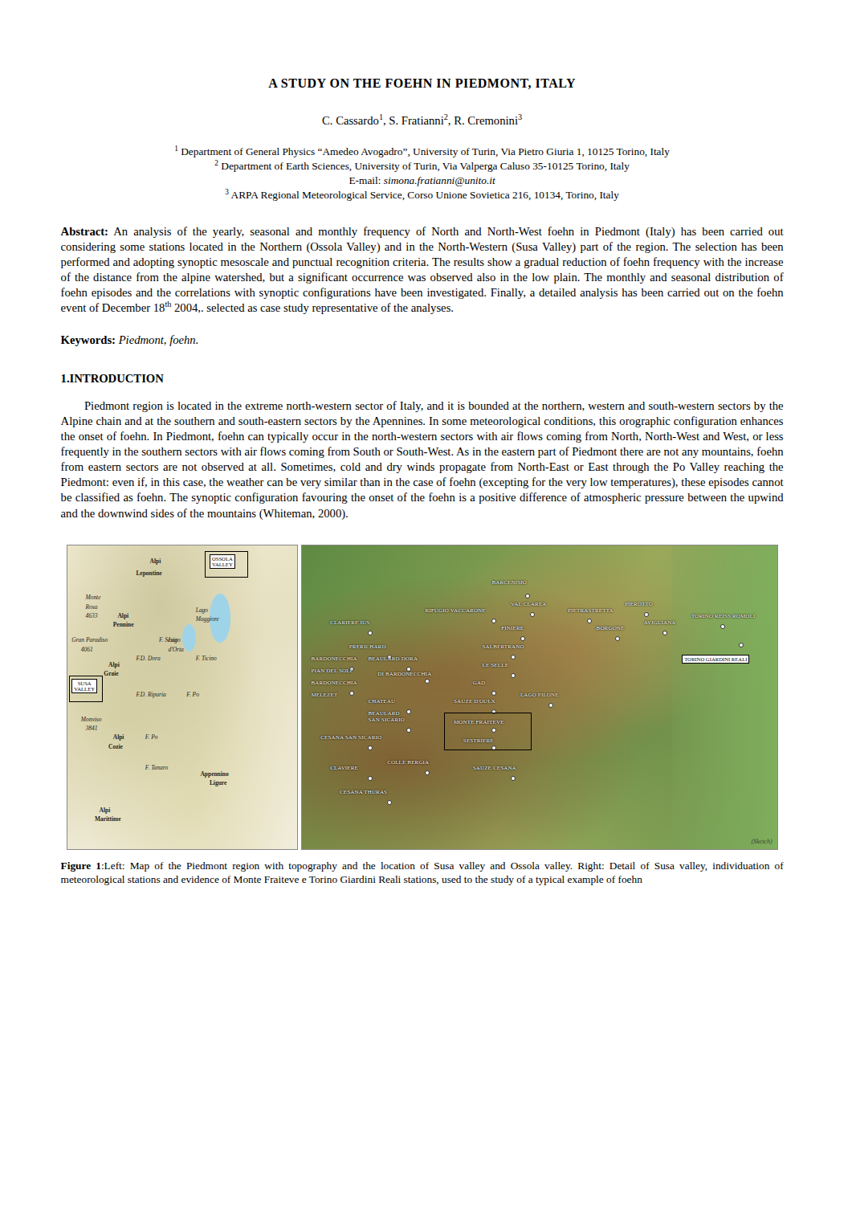A STUDY ON THE FOEHN IN PIEDMONT, ITALY
C. Cassardo1, S. Fratianni2, R. Cremonini3
1 Department of General Physics “Amedeo Avogadro”, University of Turin, Via Pietro Giuria 1, 10125 Torino, Italy
2 Department of Earth Sciences, University of Turin, Via Valperga Caluso 35-10125 Torino, Italy
E-mail: simona.fratianni@unito.it
3 ARPA Regional Meteorological Service, Corso Unione Sovietica 216, 10134, Torino, Italy
Abstract: An analysis of the yearly, seasonal and monthly frequency of North and North-West foehn in Piedmont (Italy) has been carried out considering some stations located in the Northern (Ossola Valley) and in the North-Western (Susa Valley) part of the region. The selection has been performed and adopting synoptic mesoscale and punctual recognition criteria. The results show a gradual reduction of foehn frequency with the increase of the distance from the alpine watershed, but a significant occurrence was observed also in the low plain. The monthly and seasonal distribution of foehn episodes and the correlations with synoptic configurations have been investigated. Finally, a detailed analysis has been carried out on the foehn event of December 18th 2004,. selected as case study representative of the analyses.
Keywords: Piedmont, foehn.
1.INTRODUCTION
Piedmont region is located in the extreme north-western sector of Italy, and it is bounded at the northern, western and south-western sectors by the Alpine chain and at the southern and south-eastern sectors by the Apennines. In some meteorological conditions, this orographic configuration enhances the onset of foehn. In Piedmont, foehn can typically occur in the north-western sectors with air flows coming from North, North-West and West, or less frequently in the southern sectors with air flows coming from South or South-West. As in the eastern part of Piedmont there are not any mountains, foehn from eastern sectors are not observed at all. Sometimes, cold and dry winds propagate from North-East or East through the Po Valley reaching the Piedmont: even if, in this case, the weather can be very similar than in the case of foehn (excepting for the very low temperatures), these episodes cannot be classified as foehn. The synoptic configuration favouring the onset of the foehn is a positive difference of atmospheric pressure between the upwind and the downwind sides of the mountains (Whiteman, 2000).
Alpi
Lepontine
Monte
Rosa
4633
Alpi
Pennine
Lago
Maggiore
Lago
d'Orta
Gran Paradiso
4061
Alpi
Graie
F.D. Dora
F. Ticino
F. Sesia
F.D. Riparia
F. Po
Monviso
3841
Alpi
Cozie
F. Po
F. Tanaro
Appennino
Ligure
Alpi
Marittime
OSSOLA
VALLEY
SUSA
VALLEY
BARCENISIO
RIFUGIO VACCARONE
VAL CLAREA
PIETRASTRETTA
PIEROTTO
CLARIERE IUS
FINIERE
BORGONE
AVIGLIANA
TORINO REISS ROMOLI
PRERICHARD
BEAULARD DORA
BARDONECCHIA
PIAN DEL SOLE
DI BARDONECCHIA
SALBERTRANO
LE SELLE
BARDONECCHIA
MELEZET
GAD
CHATEAU
BEAULARD
SAUZE D'OULX
LAGO PILONE
SAN SICARIO
MONTE FRAITEVE
CESANA SAN SICARIO
SESTRIERE
COLLE BERGIA
CLAVIERE
SAUZE CESANA
CESANA THURAS
TORINO GIARDINI REALI
(Sketch)
Figure 1:Left: Map of the Piedmont region with topography and the location of Susa valley and Ossola valley. Right: Detail of Susa valley, individuation of meteorological stations and evidence of Monte Fraiteve e Torino Giardini Reali stations, used to the study of a typical example of foehn